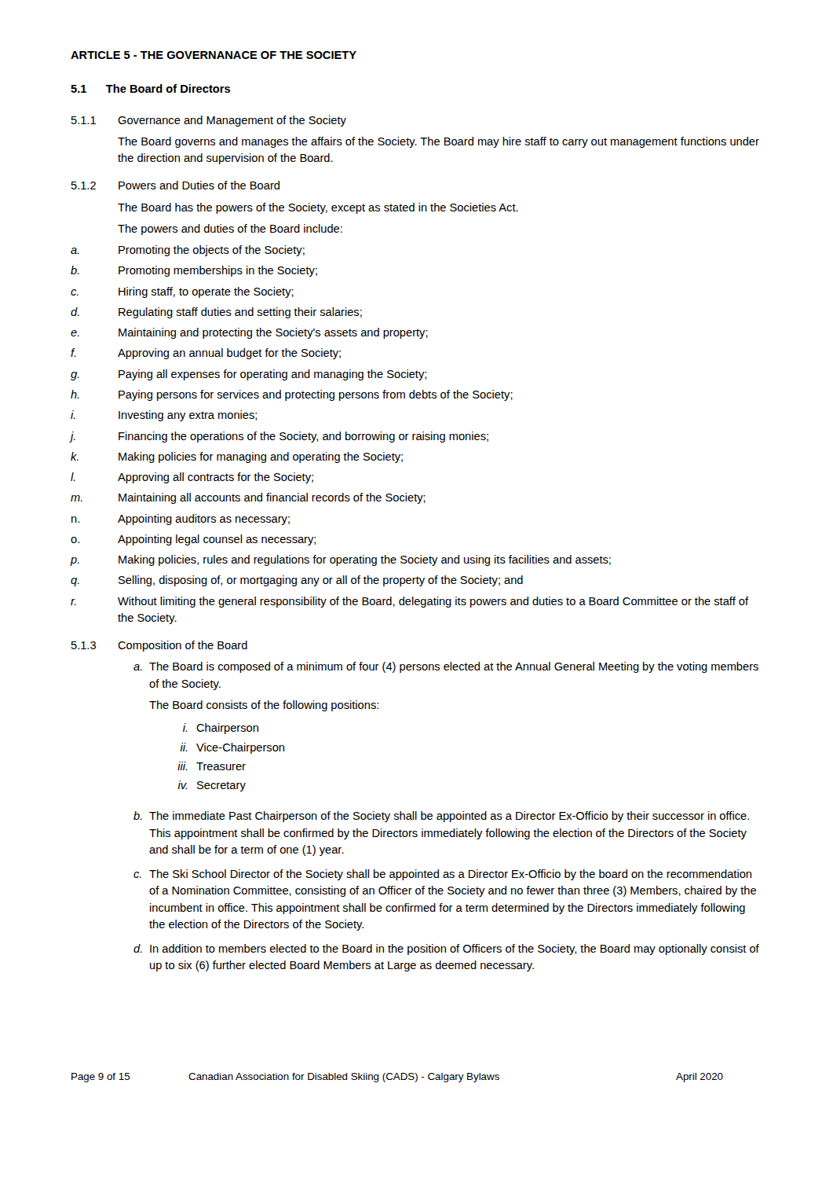ARTICLE 5 - THE GOVERNANACE OF THE SOCIETY
5.1 The Board of Directors
5.1.1
Governance and Management of the Society
The Board governs and manages the affairs of the Society. The Board may hire staff to carry out management functions under the direction and supervision of the Board.
5.1.2
Powers and Duties of the Board
The Board has the powers of the Society, except as stated in the Societies Act.
The powers and duties of the Board include:
a. Promoting the objects of the Society;
b. Promoting memberships in the Society;
c. Hiring staff, to operate the Society;
d. Regulating staff duties and setting their salaries;
e. Maintaining and protecting the Society's assets and property;
f. Approving an annual budget for the Society;
g. Paying all expenses for operating and managing the Society;
h. Paying persons for services and protecting persons from debts of the Society;
i. Investing any extra monies;
j. Financing the operations of the Society, and borrowing or raising monies;
k. Making policies for managing and operating the Society;
l. Approving all contracts for the Society;
m. Maintaining all accounts and financial records of the Society;
n. Appointing auditors as necessary;
o. Appointing legal counsel as necessary;
p. Making policies, rules and regulations for operating the Society and using its facilities and assets;
q. Selling, disposing of, or mortgaging any or all of the property of the Society; and
r. Without limiting the general responsibility of the Board, delegating its powers and duties to a Board Committee or the staff of the Society.
5.1.3
Composition of the Board
a. The Board is composed of a minimum of four (4) persons elected at the Annual General Meeting by the voting members of the Society.
The Board consists of the following positions:
i. Chairperson
ii. Vice-Chairperson
iii. Treasurer
iv. Secretary
b. The immediate Past Chairperson of the Society shall be appointed as a Director Ex-Officio by their successor in office. This appointment shall be confirmed by the Directors immediately following the election of the Directors of the Society and shall be for a term of one (1) year.
c. The Ski School Director of the Society shall be appointed as a Director Ex-Officio by the board on the recommendation of a Nomination Committee, consisting of an Officer of the Society and no fewer than three (3) Members, chaired by the incumbent in office. This appointment shall be confirmed for a term determined by the Directors immediately following the election of the Directors of the Society.
d. In addition to members elected to the Board in the position of Officers of the Society, the Board may optionally consist of up to six (6) further elected Board Members at Large as deemed necessary.
Page 9 of 15
Canadian Association for Disabled Skiing (CADS) - Calgary Bylaws
April 2020